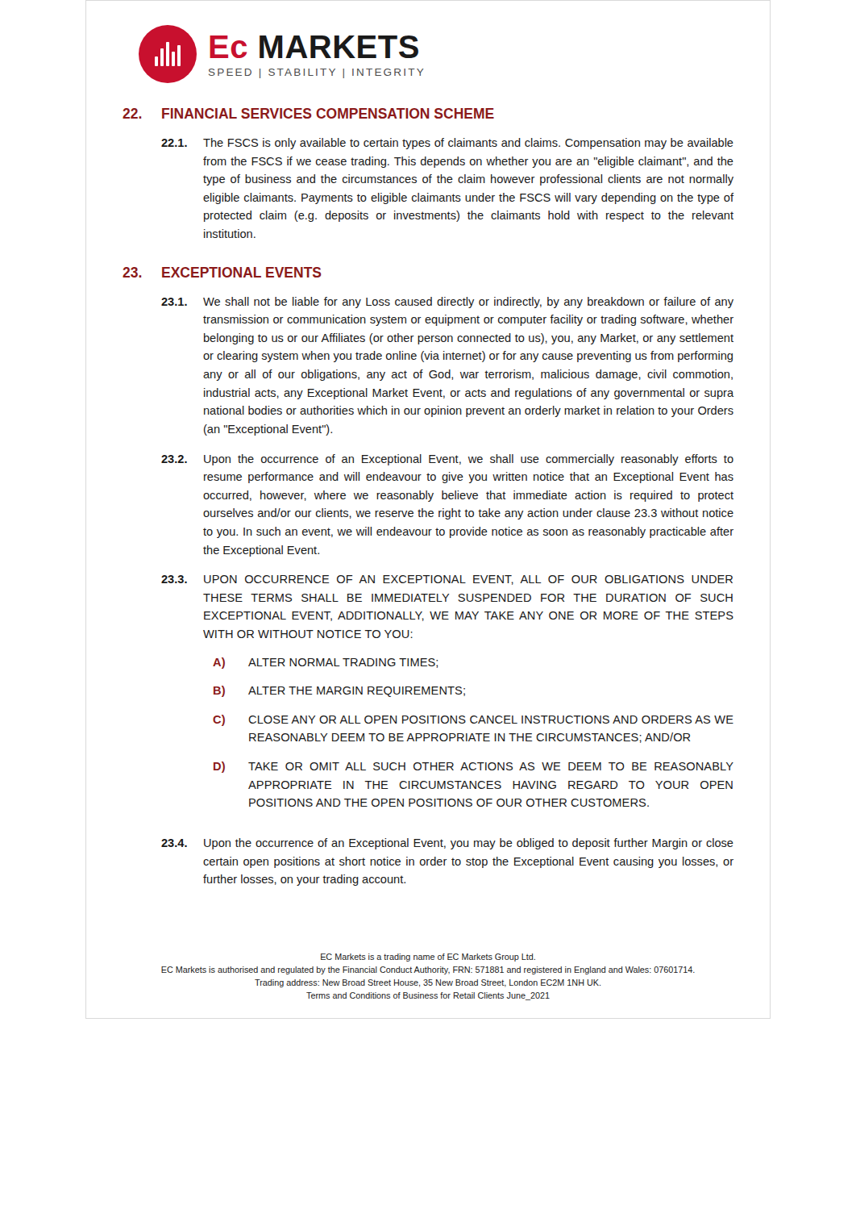Ec MARKETS
SPEED | STABILITY | INTEGRITY
22. FINANCIAL SERVICES COMPENSATION SCHEME
22.1. The FSCS is only available to certain types of claimants and claims. Compensation may be available from the FSCS if we cease trading. This depends on whether you are an "eligible claimant", and the type of business and the circumstances of the claim however professional clients are not normally eligible claimants. Payments to eligible claimants under the FSCS will vary depending on the type of protected claim (e.g. deposits or investments) the claimants hold with respect to the relevant institution.
23. EXCEPTIONAL EVENTS
23.1. We shall not be liable for any Loss caused directly or indirectly, by any breakdown or failure of any transmission or communication system or equipment or computer facility or trading software, whether belonging to us or our Affiliates (or other person connected to us), you, any Market, or any settlement or clearing system when you trade online (via internet) or for any cause preventing us from performing any or all of our obligations, any act of God, war terrorism, malicious damage, civil commotion, industrial acts, any Exceptional Market Event, or acts and regulations of any governmental or supra national bodies or authorities which in our opinion prevent an orderly market in relation to your Orders (an "Exceptional Event").
23.2. Upon the occurrence of an Exceptional Event, we shall use commercially reasonably efforts to resume performance and will endeavour to give you written notice that an Exceptional Event has occurred, however, where we reasonably believe that immediate action is required to protect ourselves and/or our clients, we reserve the right to take any action under clause 23.3 without notice to you. In such an event, we will endeavour to provide notice as soon as reasonably practicable after the Exceptional Event.
23.3. Upon occurrence of an Exceptional Event, all of our obligations under these Terms shall be immediately suspended for the duration of such Exceptional Event, additionally, we may take any one or more of the steps with or without notice to you:
a) Alter normal trading times;
b) Alter the margin requirements;
c) Close any or all open positions cancel instructions and Orders as we reasonably deem to be appropriate in the circumstances; and/or
d) Take or omit all such other actions as we deem to be reasonably appropriate in the circumstances having regard to your open positions and the open positions of our other customers.
23.4. Upon the occurrence of an Exceptional Event, you may be obliged to deposit further Margin or close certain open positions at short notice in order to stop the Exceptional Event causing you losses, or further losses, on your trading account.
EC Markets is a trading name of EC Markets Group Ltd.
EC Markets is authorised and regulated by the Financial Conduct Authority, FRN: 571881 and registered in England and Wales: 07601714.
Trading address: New Broad Street House, 35 New Broad Street, London EC2M 1NH UK.
Terms and Conditions of Business for Retail Clients June_2021